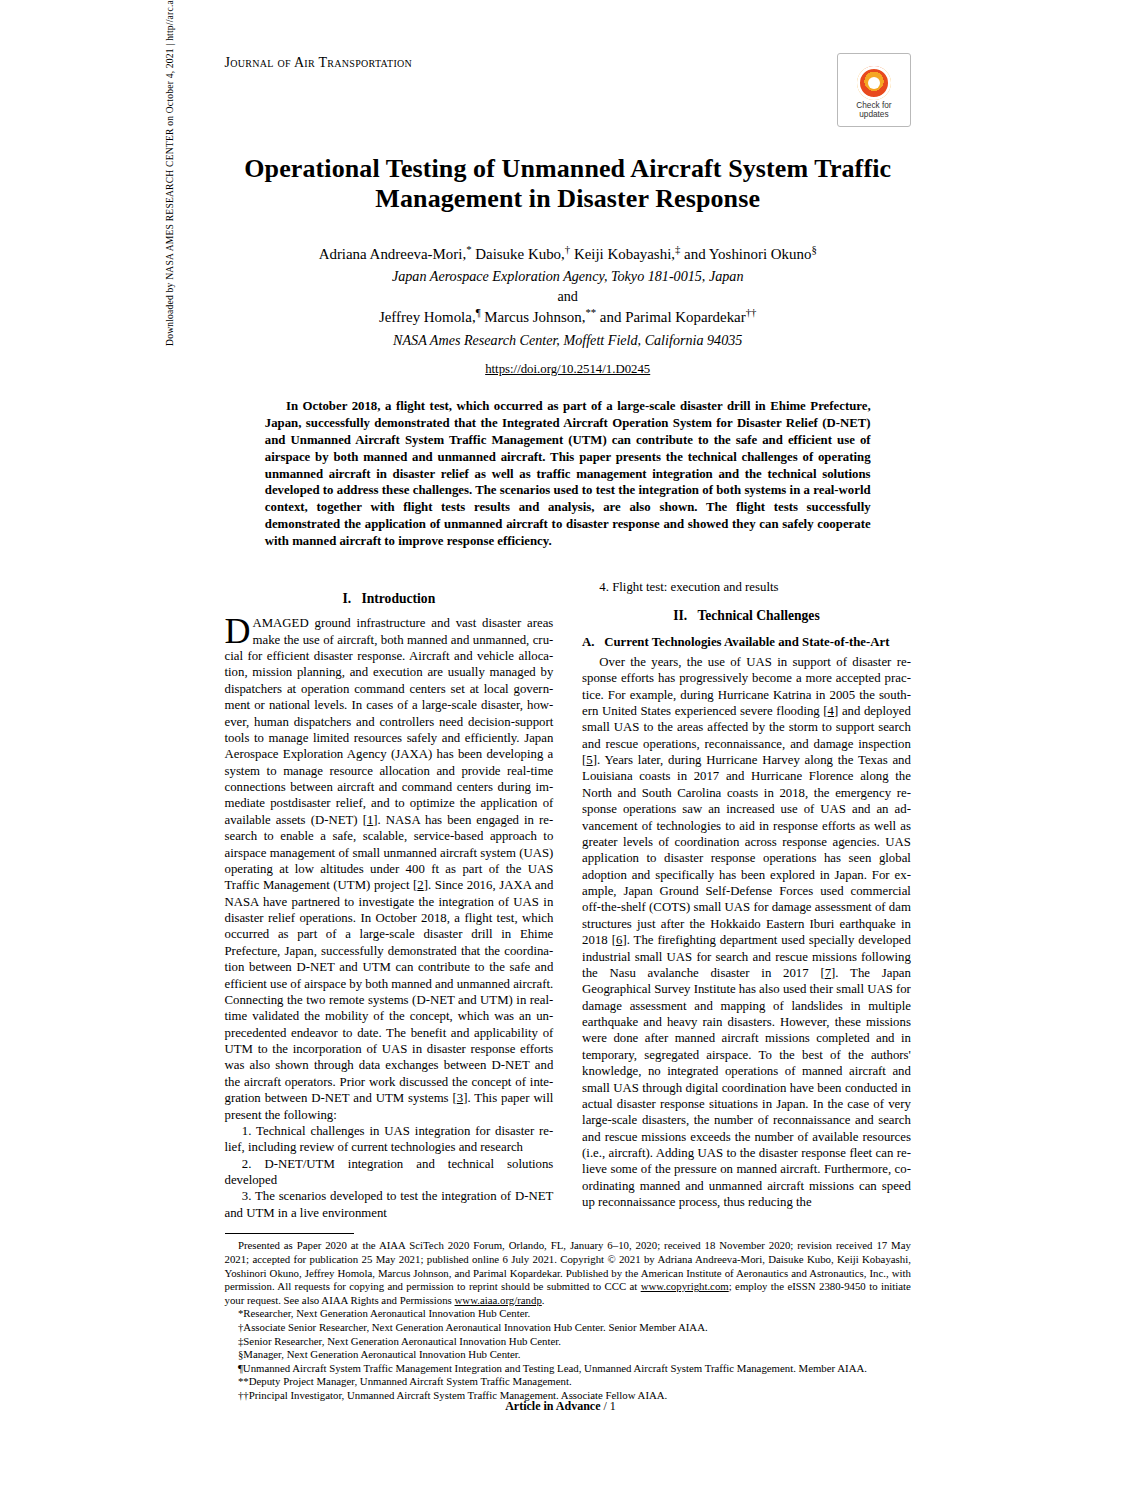Downloaded by NASA AMES RESEARCH CENTER on October 4, 2021 | http//arc.aiaa.org | DOI: 10.2514/1.D0245
Journal of Air Transportation
Check for
updates
Operational Testing of Unmanned Aircraft System Traffic
Management in Disaster Response
Adriana Andreeva-Mori,* Daisuke Kubo,† Keiji Kobayashi,‡ and Yoshinori Okuno§
Japan Aerospace Exploration Agency, Tokyo 181-0015, Japan
and
Jeffrey Homola,¶ Marcus Johnson,** and Parimal Kopardekar††
NASA Ames Research Center, Moffett Field, California 94035
https://doi.org/10.2514/1.D0245
In October 2018, a flight test, which occurred as part of a large-scale disaster drill in Ehime Prefecture, Japan, successfully demonstrated that the Integrated Aircraft Operation System for Disaster Relief (D-NET) and Unmanned Aircraft System Traffic Management (UTM) can contribute to the safe and efficient use of airspace by both manned and unmanned aircraft. This paper presents the technical challenges of operating unmanned aircraft in disaster relief as well as traffic management integration and the technical solutions developed to address these challenges. The scenarios used to test the integration of both systems in a real-world context, together with flight tests results and analysis, are also shown. The flight tests successfully demonstrated the application of unmanned aircraft to disaster response and showed they can safely cooperate with manned aircraft to improve response efficiency.
I. Introduction
DAMAGED ground infrastructure and vast disaster areas make the use of aircraft, both manned and unmanned, crucial for efficient disaster response. Aircraft and vehicle allocation, mission planning, and execution are usually managed by dispatchers at operation command centers set at local government or national levels. In cases of a large-scale disaster, however, human dispatchers and controllers need decision-support tools to manage limited resources safely and efficiently. Japan Aerospace Exploration Agency (JAXA) has been developing a system to manage resource allocation and provide real-time connections between aircraft and command centers during immediate postdisaster relief, and to optimize the application of available assets (D-NET) [1]. NASA has been engaged in research to enable a safe, scalable, service-based approach to airspace management of small unmanned aircraft system (UAS) operating at low altitudes under 400 ft as part of the UAS Traffic Management (UTM) project [2]. Since 2016, JAXA and NASA have partnered to investigate the integration of UAS in disaster relief operations. In October 2018, a flight test, which occurred as part of a large-scale disaster drill in Ehime Prefecture, Japan, successfully demonstrated that the coordination between D-NET and UTM can contribute to the safe and efficient use of airspace by both manned and unmanned aircraft. Connecting the two remote systems (D-NET and UTM) in real-time validated the mobility of the concept, which was an unprecedented endeavor to date. The benefit and applicability of UTM to the incorporation of UAS in disaster response efforts was also shown through data exchanges between D-NET and the aircraft operators. Prior work discussed the concept of integration between D-NET and UTM systems [3]. This paper will present the following:
1. Technical challenges in UAS integration for disaster relief, including review of current technologies and research
2. D-NET/UTM integration and technical solutions developed
3. The scenarios developed to test the integration of D-NET and UTM in a live environment
4. Flight test: execution and results
II. Technical Challenges
A. Current Technologies Available and State-of-the-Art
Over the years, the use of UAS in support of disaster response efforts has progressively become a more accepted practice. For example, during Hurricane Katrina in 2005 the southern United States experienced severe flooding [4] and deployed small UAS to the areas affected by the storm to support search and rescue operations, reconnaissance, and damage inspection [5]. Years later, during Hurricane Harvey along the Texas and Louisiana coasts in 2017 and Hurricane Florence along the North and South Carolina coasts in 2018, the emergency response operations saw an increased use of UAS and an advancement of technologies to aid in response efforts as well as greater levels of coordination across response agencies. UAS application to disaster response operations has seen global adoption and specifically has been explored in Japan. For example, Japan Ground Self-Defense Forces used commercial off-the-shelf (COTS) small UAS for damage assessment of dam structures just after the Hokkaido Eastern Iburi earthquake in 2018 [6]. The firefighting department used specially developed industrial small UAS for search and rescue missions following the Nasu avalanche disaster in 2017 [7]. The Japan Geographical Survey Institute has also used their small UAS for damage assessment and mapping of landslides in multiple earthquake and heavy rain disasters. However, these missions were done after manned aircraft missions completed and in temporary, segregated airspace. To the best of the authors' knowledge, no integrated operations of manned aircraft and small UAS through digital coordination have been conducted in actual disaster response situations in Japan. In the case of very large-scale disasters, the number of reconnaissance and search and rescue missions exceeds the number of available resources (i.e., aircraft). Adding UAS to the disaster response fleet can relieve some of the pressure on manned aircraft. Furthermore, coordinating manned and unmanned aircraft missions can speed up reconnaissance process, thus reducing the
Presented as Paper 2020 at the AIAA SciTech 2020 Forum, Orlando, FL, January 6–10, 2020; received 18 November 2020; revision received 17 May 2021; accepted for publication 25 May 2021; published online 6 July 2021. Copyright © 2021 by Adriana Andreeva-Mori, Daisuke Kubo, Keiji Kobayashi, Yoshinori Okuno, Jeffrey Homola, Marcus Johnson, and Parimal Kopardekar. Published by the American Institute of Aeronautics and Astronautics, Inc., with permission. All requests for copying and permission to reprint should be submitted to CCC at www.copyright.com; employ the eISSN 2380-9450 to initiate your request. See also AIAA Rights and Permissions www.aiaa.org/randp.
*Researcher, Next Generation Aeronautical Innovation Hub Center.
†Associate Senior Researcher, Next Generation Aeronautical Innovation Hub Center. Senior Member AIAA.
‡Senior Researcher, Next Generation Aeronautical Innovation Hub Center.
§Manager, Next Generation Aeronautical Innovation Hub Center.
¶Unmanned Aircraft System Traffic Management Integration and Testing Lead, Unmanned Aircraft System Traffic Management. Member AIAA.
**Deputy Project Manager, Unmanned Aircraft System Traffic Management.
††Principal Investigator, Unmanned Aircraft System Traffic Management. Associate Fellow AIAA.
Article in Advance / 1